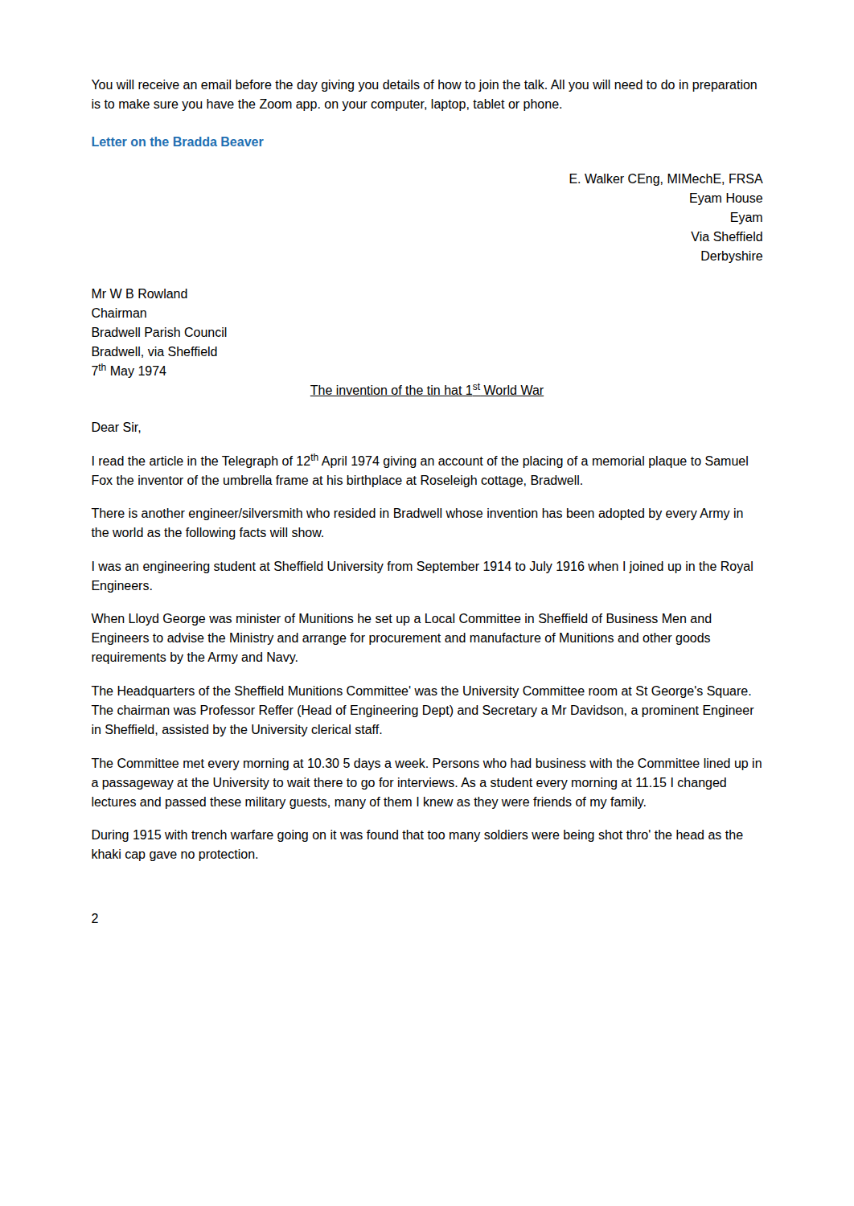You will receive an email before the day giving you details of how to join the talk. All you will need to do in preparation is to make sure you have the Zoom app. on your computer, laptop, tablet or phone.
Letter on the Bradda Beaver
E. Walker CEng, MIMechE, FRSA
Eyam House
Eyam
Via Sheffield
Derbyshire
Mr W B Rowland
Chairman
Bradwell Parish Council
Bradwell, via Sheffield
7th May 1974
The invention of the tin hat 1st World War
Dear Sir,
I read the article in the Telegraph of 12th April 1974 giving an account of the placing of a memorial plaque to Samuel Fox the inventor of the umbrella frame at his birthplace at Roseleigh cottage, Bradwell.
There is another engineer/silversmith who resided in Bradwell whose invention has been adopted by every Army in the world as the following facts will show.
I was an engineering student at Sheffield University from September 1914 to July 1916 when I joined up in the Royal Engineers.
When Lloyd George was minister of Munitions he set up a Local Committee in Sheffield of Business Men and Engineers to advise the Ministry and arrange for procurement and manufacture of Munitions and other goods requirements by the Army and Navy.
The Headquarters of the Sheffield Munitions Committee' was the University Committee room at St George's Square. The chairman was Professor Reffer (Head of Engineering Dept) and Secretary a Mr Davidson, a prominent Engineer in Sheffield, assisted by the University clerical staff.
The Committee met every morning at 10.30 5 days a week. Persons who had business with the Committee lined up in a passageway at the University to wait there to go for interviews. As a student every morning at 11.15 I changed lectures and passed these military guests, many of them I knew as they were friends of my family.
During 1915 with trench warfare going on it was found that too many soldiers were being shot thro' the head as the khaki cap gave no protection.
2